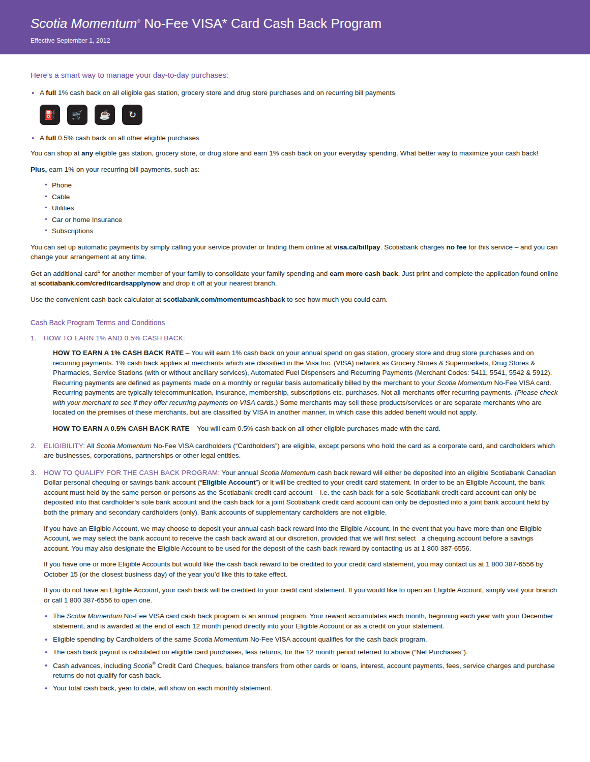Scotia Momentum® No-Fee VISA* Card Cash Back Program
Effective September 1, 2012
Here’s a smart way to manage your day-to-day purchases:
A full 1% cash back on all eligible gas station, grocery store and drug store purchases and on recurring bill payments
⛽
🛒
☕
↻
A full 0.5% cash back on all other eligible purchases
You can shop at any eligible gas station, grocery store, or drug store and earn 1% cash back on your everyday spending. What better way to maximize your cash back!
Plus, earn 1% on your recurring bill payments, such as:
Phone
Cable
Utilities
Car or home Insurance
Subscriptions
You can set up automatic payments by simply calling your service provider or finding them online at visa.ca/billpay. Scotiabank charges no fee for this service – and you can change your arrangement at any time.
Get an additional card1 for another member of your family to consolidate your family spending and earn more cash back. Just print and complete the application found online at scotiabank.com/creditcardsapplynow and drop it off at your nearest branch.
Use the convenient cash back calculator at scotiabank.com/momentumcashback to see how much you could earn.
Cash Back Program Terms and Conditions
How to earn 1% and 0.5% cash back:
HOW TO EARN A 1% CASH BACK RATE – You will earn 1% cash back on your annual spend on gas station, grocery store and drug store purchases and on recurring payments. 1% cash back applies at merchants which are classified in the Visa Inc. (VISA) network as Grocery Stores & Supermarkets, Drug Stores & Pharmacies, Service Stations (with or without ancillary services), Automated Fuel Dispensers and Recurring Payments (Merchant Codes: 5411, 5541, 5542 & 5912). Recurring payments are defined as payments made on a monthly or regular basis automatically billed by the merchant to your Scotia Momentum No-Fee VISA card. Recurring payments are typically telecommunication, insurance, membership, subscriptions etc. purchases. Not all merchants offer recurring payments. (Please check with your merchant to see if they offer recurring payments on VISA cards.) Some merchants may sell these products/services or are separate merchants who are located on the premises of these merchants, but are classified by VISA in another manner, in which case this added benefit would not apply.
HOW TO EARN A 0.5% CASH BACK RATE – You will earn 0.5% cash back on all other eligible purchases made with the card.
Eligibility: All Scotia Momentum No-Fee VISA cardholders (“Cardholders”) are eligible, except persons who hold the card as a corporate card, and cardholders which are businesses, corporations, partnerships or other legal entities.
How to qualify for the cash back program: Your annual Scotia Momentum cash back reward will either be deposited into an eligible Scotiabank Canadian Dollar personal chequing or savings bank account (“Eligible Account”) or it will be credited to your credit card statement. In order to be an Eligible Account, the bank account must held by the same person or persons as the Scotiabank credit card account – i.e. the cash back for a sole Scotiabank credit card account can only be deposited into that cardholder’s sole bank account and the cash back for a joint Scotiabank credit card account can only be deposited into a joint bank account held by both the primary and secondary cardholders (only). Bank accounts of supplementary cardholders are not eligible.
If you have an Eligible Account, we may choose to deposit your annual cash back reward into the Eligible Account. In the event that you have more than one Eligible Account, we may select the bank account to receive the cash back award at our discretion, provided that we will first select a chequing account before a savings account. You may also designate the Eligible Account to be used for the deposit of the cash back reward by contacting us at 1 800 387-6556.
If you have one or more Eligible Accounts but would like the cash back reward to be credited to your credit card statement, you may contact us at 1 800 387-6556 by October 15 (or the closest business day) of the year you’d like this to take effect.
If you do not have an Eligible Account, your cash back will be credited to your credit card statement. If you would like to open an Eligible Account, simply visit your branch or call 1 800 387-6556 to open one.
The Scotia Momentum No-Fee VISA card cash back program is an annual program. Your reward accumulates each month, beginning each year with your December statement, and is awarded at the end of each 12 month period directly into your Eligible Account or as a credit on your statement.
Eligible spending by Cardholders of the same Scotia Momentum No-Fee VISA account qualifies for the cash back program.
The cash back payout is calculated on eligible card purchases, less returns, for the 12 month period referred to above (“Net Purchases”).
Cash advances, including Scotia® Credit Card Cheques, balance transfers from other cards or loans, interest, account payments, fees, service charges and purchase returns do not qualify for cash back.
Your total cash back, year to date, will show on each monthly statement.